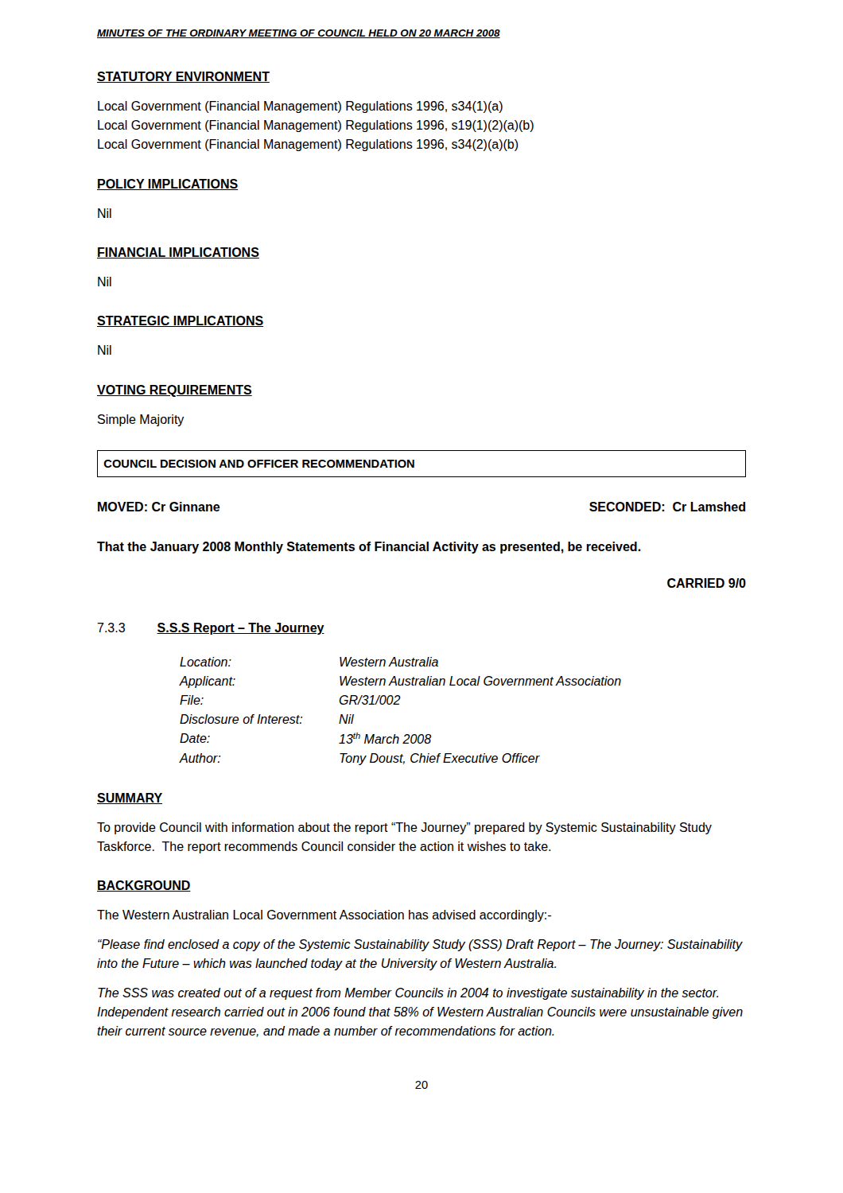MINUTES OF THE ORDINARY MEETING OF COUNCIL HELD ON 20 MARCH 2008
STATUTORY ENVIRONMENT
Local Government (Financial Management) Regulations 1996, s34(1)(a)
Local Government (Financial Management) Regulations 1996, s19(1)(2)(a)(b)
Local Government (Financial Management) Regulations 1996, s34(2)(a)(b)
POLICY IMPLICATIONS
Nil
FINANCIAL IMPLICATIONS
Nil
STRATEGIC IMPLICATIONS
Nil
VOTING REQUIREMENTS
Simple Majority
COUNCIL DECISION AND OFFICER RECOMMENDATION
MOVED: Cr Ginnane SECONDED: Cr Lamshed
That the January 2008 Monthly Statements of Financial Activity as presented, be received.
CARRIED 9/0
7.3.3 S.S.S Report – The Journey
| Location: | Western Australia |
| Applicant: | Western Australian Local Government Association |
| File: | GR/31/002 |
| Disclosure of Interest: | Nil |
| Date: | 13 th March 2008 |
| Author: | Tony Doust, Chief Executive Officer |
SUMMARY
To provide Council with information about the report “The Journey” prepared by Systemic Sustainability Study Taskforce. The report recommends Council consider the action it wishes to take.
BACKGROUND
The Western Australian Local Government Association has advised accordingly:-
“Please find enclosed a copy of the Systemic Sustainability Study (SSS) Draft Report – The Journey: Sustainability into the Future – which was launched today at the University of Western Australia.
The SSS was created out of a request from Member Councils in 2004 to investigate sustainability in the sector. Independent research carried out in 2006 found that 58% of Western Australian Councils were unsustainable given their current source revenue, and made a number of recommendations for action.
20